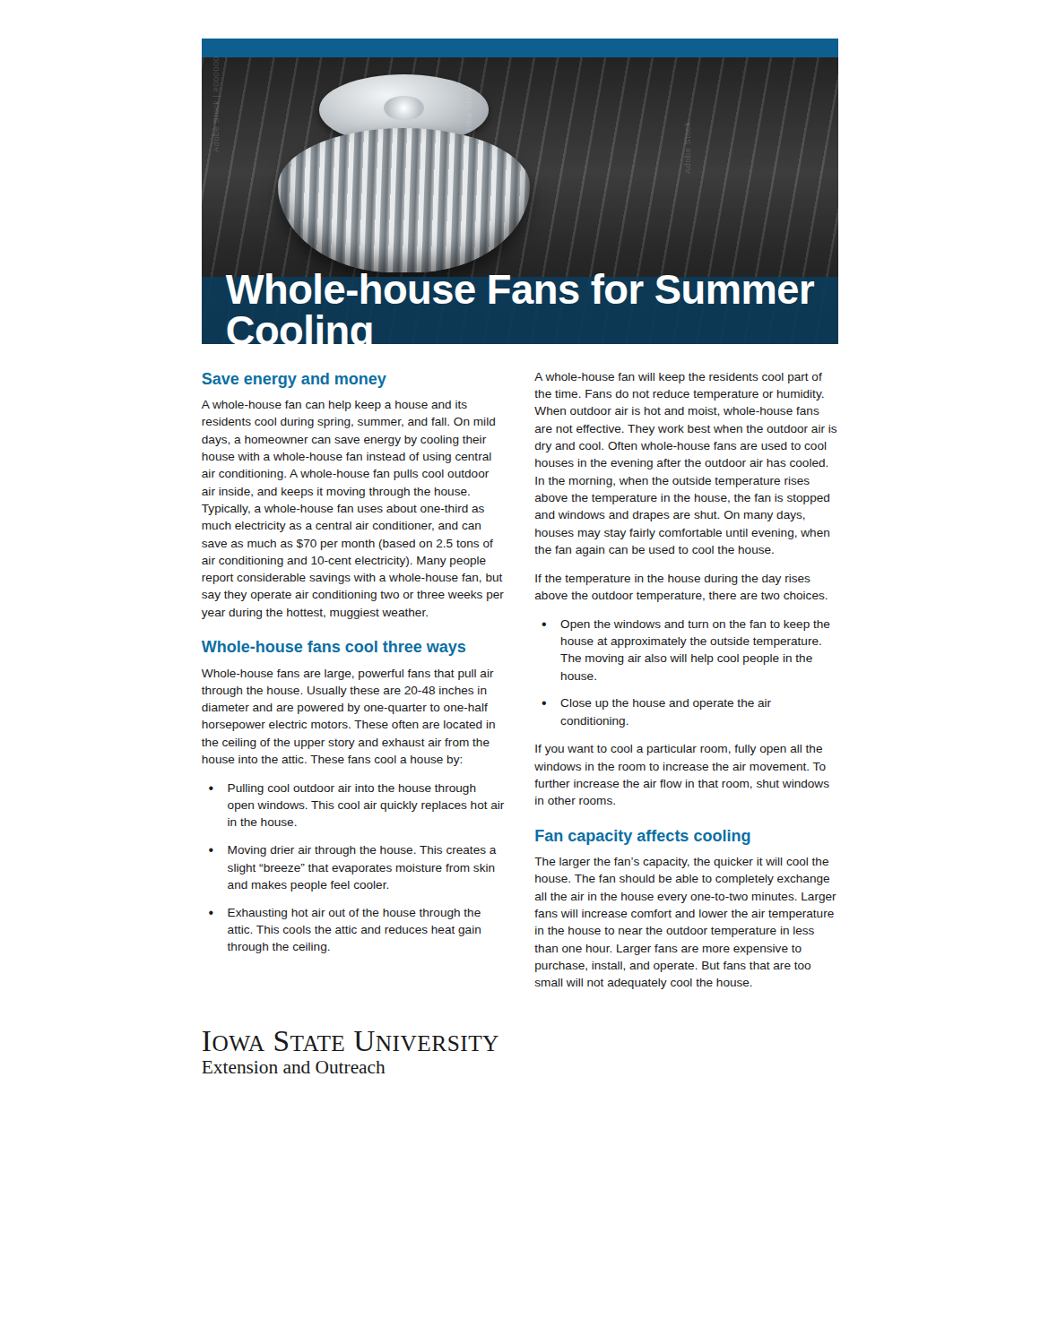Adobe Stock | #000000 Adobe Stock Adobe Stock
Whole-house Fans for Summer Cooling
Save energy and money
A whole-house fan can help keep a house and its residents cool during spring, summer, and fall. On mild days, a homeowner can save energy by cooling their house with a whole-house fan instead of using central air conditioning. A whole-house fan pulls cool outdoor air inside, and keeps it moving through the house. Typically, a whole-house fan uses about one-third as much electricity as a central air conditioner, and can save as much as $70 per month (based on 2.5 tons of air conditioning and 10-cent electricity). Many people report considerable savings with a whole-house fan, but say they operate air conditioning two or three weeks per year during the hottest, muggiest weather.
Whole-house fans cool three ways
Whole-house fans are large, powerful fans that pull air through the house. Usually these are 20-48 inches in diameter and are powered by one-quarter to one-half horsepower electric motors. These often are located in the ceiling of the upper story and exhaust air from the house into the attic. These fans cool a house by:
Pulling cool outdoor air into the house through open windows. This cool air quickly replaces hot air in the house.
Moving drier air through the house. This creates a slight “breeze” that evaporates moisture from skin and makes people feel cooler.
Exhausting hot air out of the house through the attic. This cools the attic and reduces heat gain through the ceiling.
A whole-house fan will keep the residents cool part of the time. Fans do not reduce temperature or humidity. When outdoor air is hot and moist, whole-house fans are not effective. They work best when the outdoor air is dry and cool. Often whole-house fans are used to cool houses in the evening after the outdoor air has cooled. In the morning, when the outside temperature rises above the temperature in the house, the fan is stopped and windows and drapes are shut. On many days, houses may stay fairly comfortable until evening, when the fan again can be used to cool the house.
If the temperature in the house during the day rises above the outdoor temperature, there are two choices.
Open the windows and turn on the fan to keep the house at approximately the outside temperature. The moving air also will help cool people in the house.
Close up the house and operate the air conditioning.
If you want to cool a particular room, fully open all the windows in the room to increase the air movement. To further increase the air flow in that room, shut windows in other rooms.
Fan capacity affects cooling
The larger the fan’s capacity, the quicker it will cool the house. The fan should be able to completely exchange all the air in the house every one-to-two minutes. Larger fans will increase comfort and lower the air temperature in the house to near the outdoor temperature in less than one hour. Larger fans are more expensive to purchase, install, and operate. But fans that are too small will not adequately cool the house.
IOWA STATE UNIVERSITY
Extension and Outreach